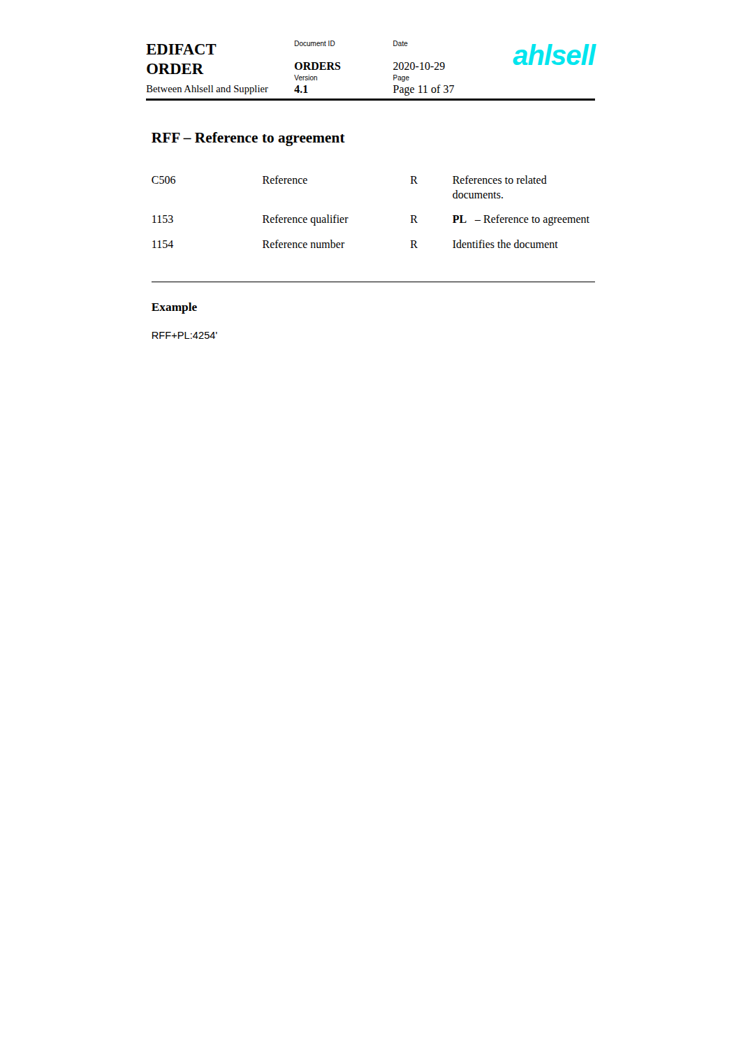| EDIFACT | Document ID | Date | ahlsell |
| ORDER | ORDERS Version | 2020-10-29 Page |
| Between Ahlsell and Supplier | 4.1 | Page 11 of 37 |
RFF – Reference to agreement
| C506 | Reference | R | References to related documents. |
| 1153 | Reference qualifier | R | PL – Reference to agreement |
| 1154 | Reference number | R | Identifies the document |
Example
RFF+PL:4254'